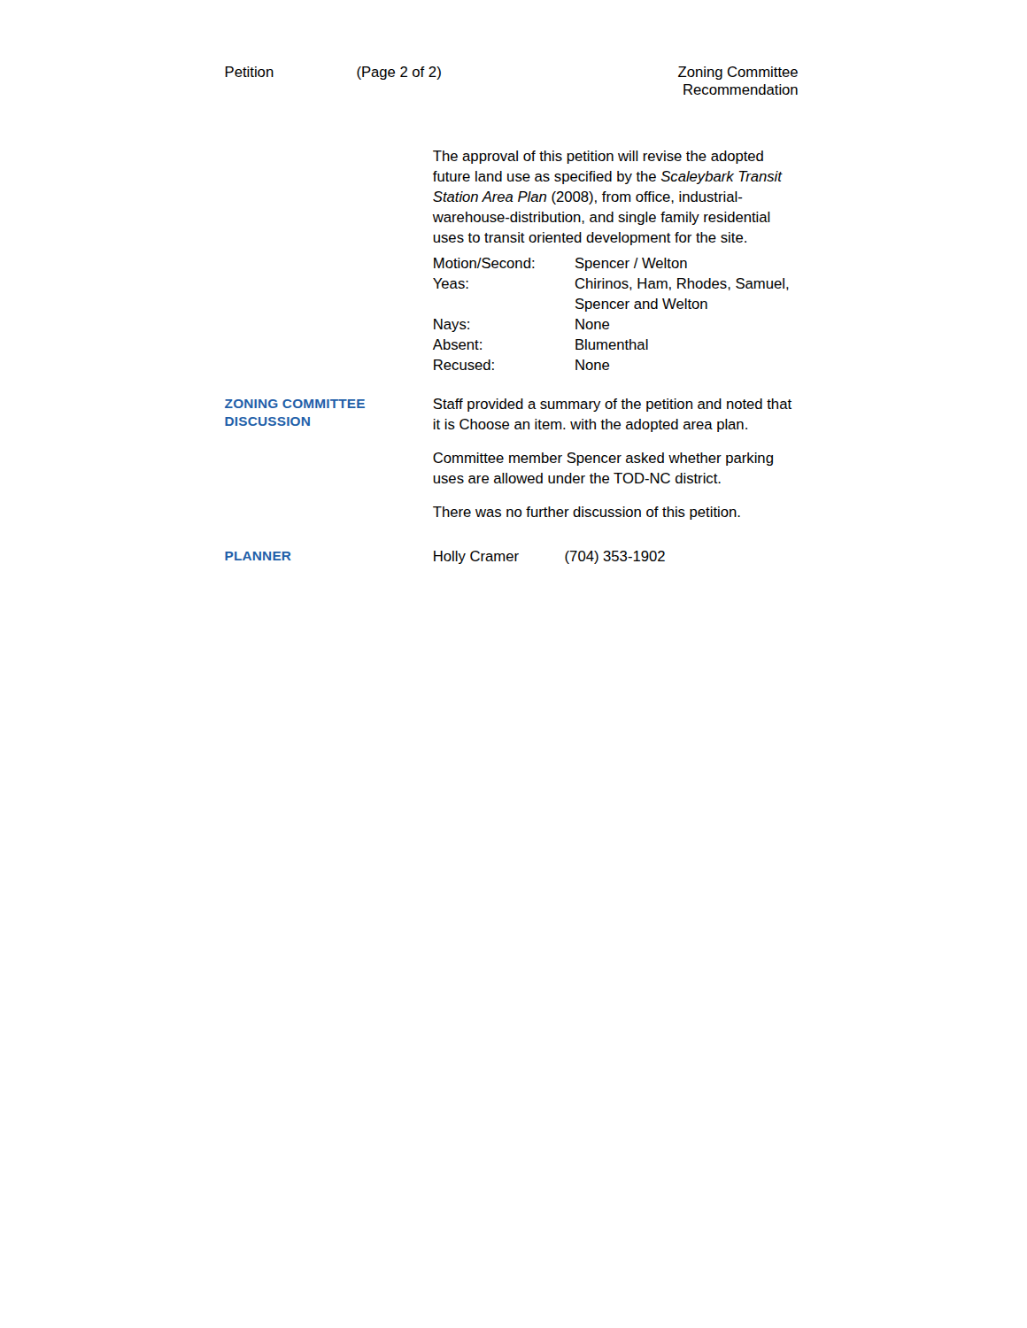Petition
(Page 2 of 2)
Zoning Committee Recommendation
The approval of this petition will revise the adopted future land use as specified by the Scaleybark Transit Station Area Plan (2008), from office, industrial-warehouse-distribution, and single family residential uses to transit oriented development for the site.
| Motion/Second: | Spencer / Welton |
| Yeas: | Chirinos, Ham, Rhodes, Samuel, Spencer and Welton |
| Nays: | None |
| Absent: | Blumenthal |
| Recused: | None |
ZONING COMMITTEE
DISCUSSION
Staff provided a summary of the petition and noted that it is Choose an item. with the adopted area plan.
Committee member Spencer asked whether parking uses are allowed under the TOD-NC district.
There was no further discussion of this petition.
PLANNER
Holly Cramer(704) 353-1902